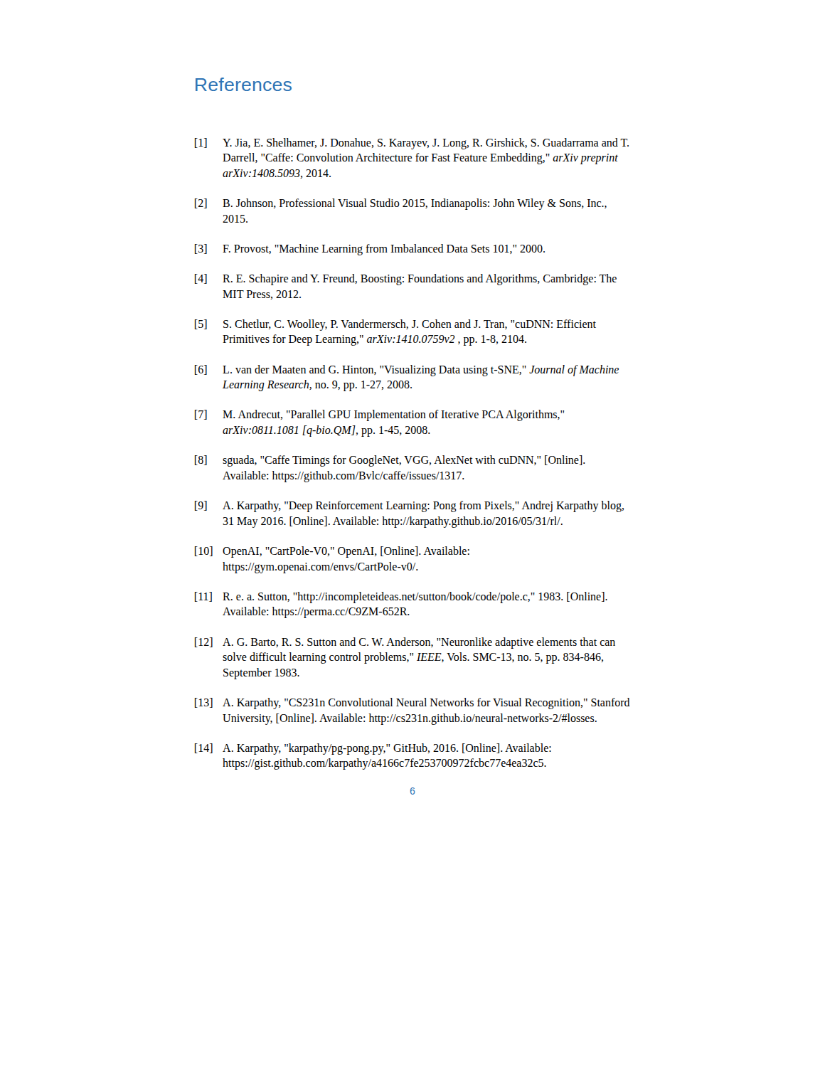References
[1] Y. Jia, E. Shelhamer, J. Donahue, S. Karayev, J. Long, R. Girshick, S. Guadarrama and T. Darrell, "Caffe: Convolution Architecture for Fast Feature Embedding," arXiv preprint arXiv:1408.5093, 2014.
[2] B. Johnson, Professional Visual Studio 2015, Indianapolis: John Wiley & Sons, Inc., 2015.
[3] F. Provost, "Machine Learning from Imbalanced Data Sets 101," 2000.
[4] R. E. Schapire and Y. Freund, Boosting: Foundations and Algorithms, Cambridge: The MIT Press, 2012.
[5] S. Chetlur, C. Woolley, P. Vandermersch, J. Cohen and J. Tran, "cuDNN: Efficient Primitives for Deep Learning," arXiv:1410.0759v2 , pp. 1-8, 2104.
[6] L. van der Maaten and G. Hinton, "Visualizing Data using t-SNE," Journal of Machine Learning Research, no. 9, pp. 1-27, 2008.
[7] M. Andrecut, "Parallel GPU Implementation of Iterative PCA Algorithms," arXiv:0811.1081 [q-bio.QM], pp. 1-45, 2008.
[8] sguada, "Caffe Timings for GoogleNet, VGG, AlexNet with cuDNN," [Online]. Available: https://github.com/Bvlc/caffe/issues/1317.
[9] A. Karpathy, "Deep Reinforcement Learning: Pong from Pixels," Andrej Karpathy blog, 31 May 2016. [Online]. Available: http://karpathy.github.io/2016/05/31/rl/.
[10] OpenAI, "CartPole-V0," OpenAI, [Online]. Available: https://gym.openai.com/envs/CartPole-v0/.
[11] R. e. a. Sutton, "http://incompleteideas.net/sutton/book/code/pole.c," 1983. [Online]. Available: https://perma.cc/C9ZM-652R.
[12] A. G. Barto, R. S. Sutton and C. W. Anderson, "Neuronlike adaptive elements that can solve difficult learning control problems," IEEE, Vols. SMC-13, no. 5, pp. 834-846, September 1983.
[13] A. Karpathy, "CS231n Convolutional Neural Networks for Visual Recognition," Stanford University, [Online]. Available: http://cs231n.github.io/neural-networks-2/#losses.
[14] A. Karpathy, "karpathy/pg-pong.py," GitHub, 2016. [Online]. Available: https://gist.github.com/karpathy/a4166c7fe253700972fcbc77e4ea32c5.
6